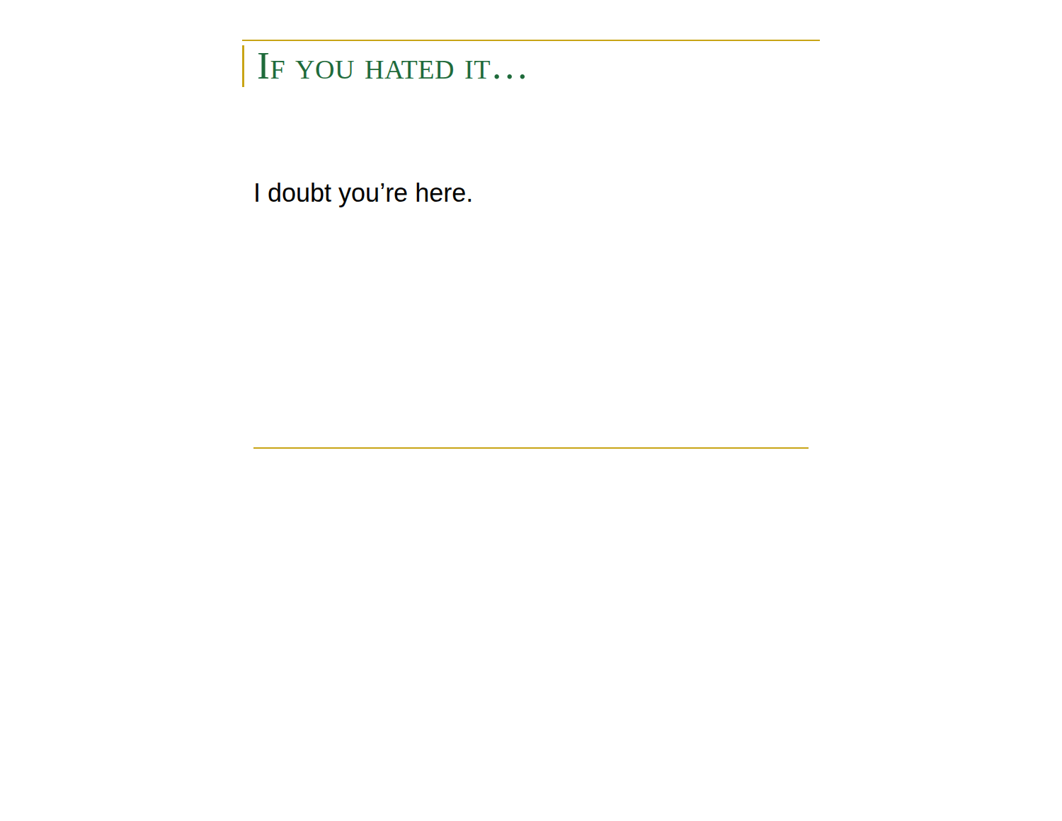If you hated it…
I doubt you’re here.